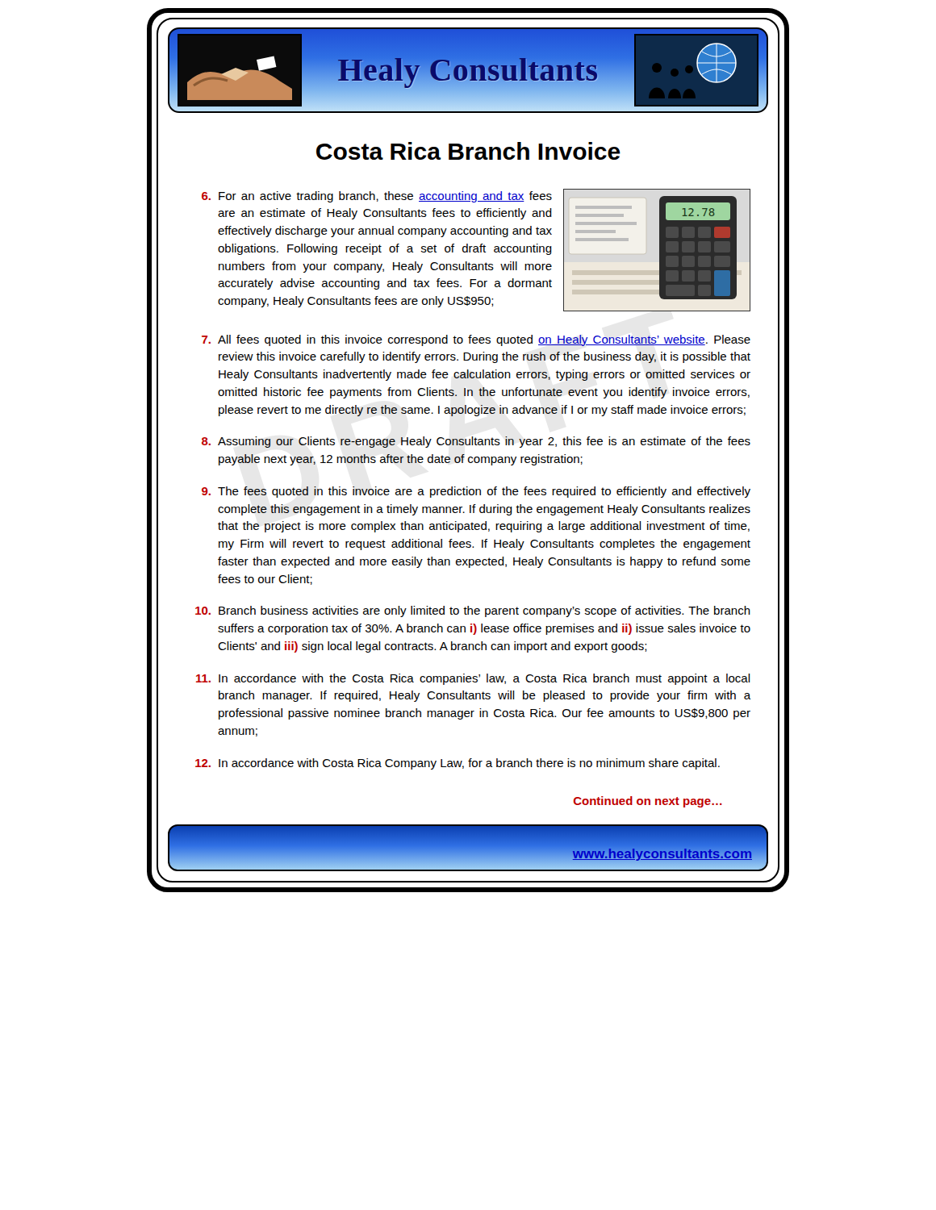Healy Consultants
Costa Rica Branch Invoice
DRAFT
12.78
For an active trading branch, these accounting and tax fees are an estimate of Healy Consultants fees to efficiently and effectively discharge your annual company accounting and tax obligations. Following receipt of a set of draft accounting numbers from your company, Healy Consultants will more accurately advise accounting and tax fees. For a dormant company, Healy Consultants fees are only US$950;
All fees quoted in this invoice correspond to fees quoted on Healy Consultants’ website. Please review this invoice carefully to identify errors. During the rush of the business day, it is possible that Healy Consultants inadvertently made fee calculation errors, typing errors or omitted services or omitted historic fee payments from Clients. In the unfortunate event you identify invoice errors, please revert to me directly re the same. I apologize in advance if I or my staff made invoice errors;
Assuming our Clients re-engage Healy Consultants in year 2, this fee is an estimate of the fees payable next year, 12 months after the date of company registration;
The fees quoted in this invoice are a prediction of the fees required to efficiently and effectively complete this engagement in a timely manner. If during the engagement Healy Consultants realizes that the project is more complex than anticipated, requiring a large additional investment of time, my Firm will revert to request additional fees. If Healy Consultants completes the engagement faster than expected and more easily than expected, Healy Consultants is happy to refund some fees to our Client;
Branch business activities are only limited to the parent company’s scope of activities. The branch suffers a corporation tax of 30%. A branch can i) lease office premises and ii) issue sales invoice to Clients' and iii) sign local legal contracts. A branch can import and export goods;
In accordance with the Costa Rica companies’ law, a Costa Rica branch must appoint a local branch manager. If required, Healy Consultants will be pleased to provide your firm with a professional passive nominee branch manager in Costa Rica. Our fee amounts to US$9,800 per annum;
In accordance with Costa Rica Company Law, for a branch there is no minimum share capital.
Continued on next page…
www.healyconsultants.com